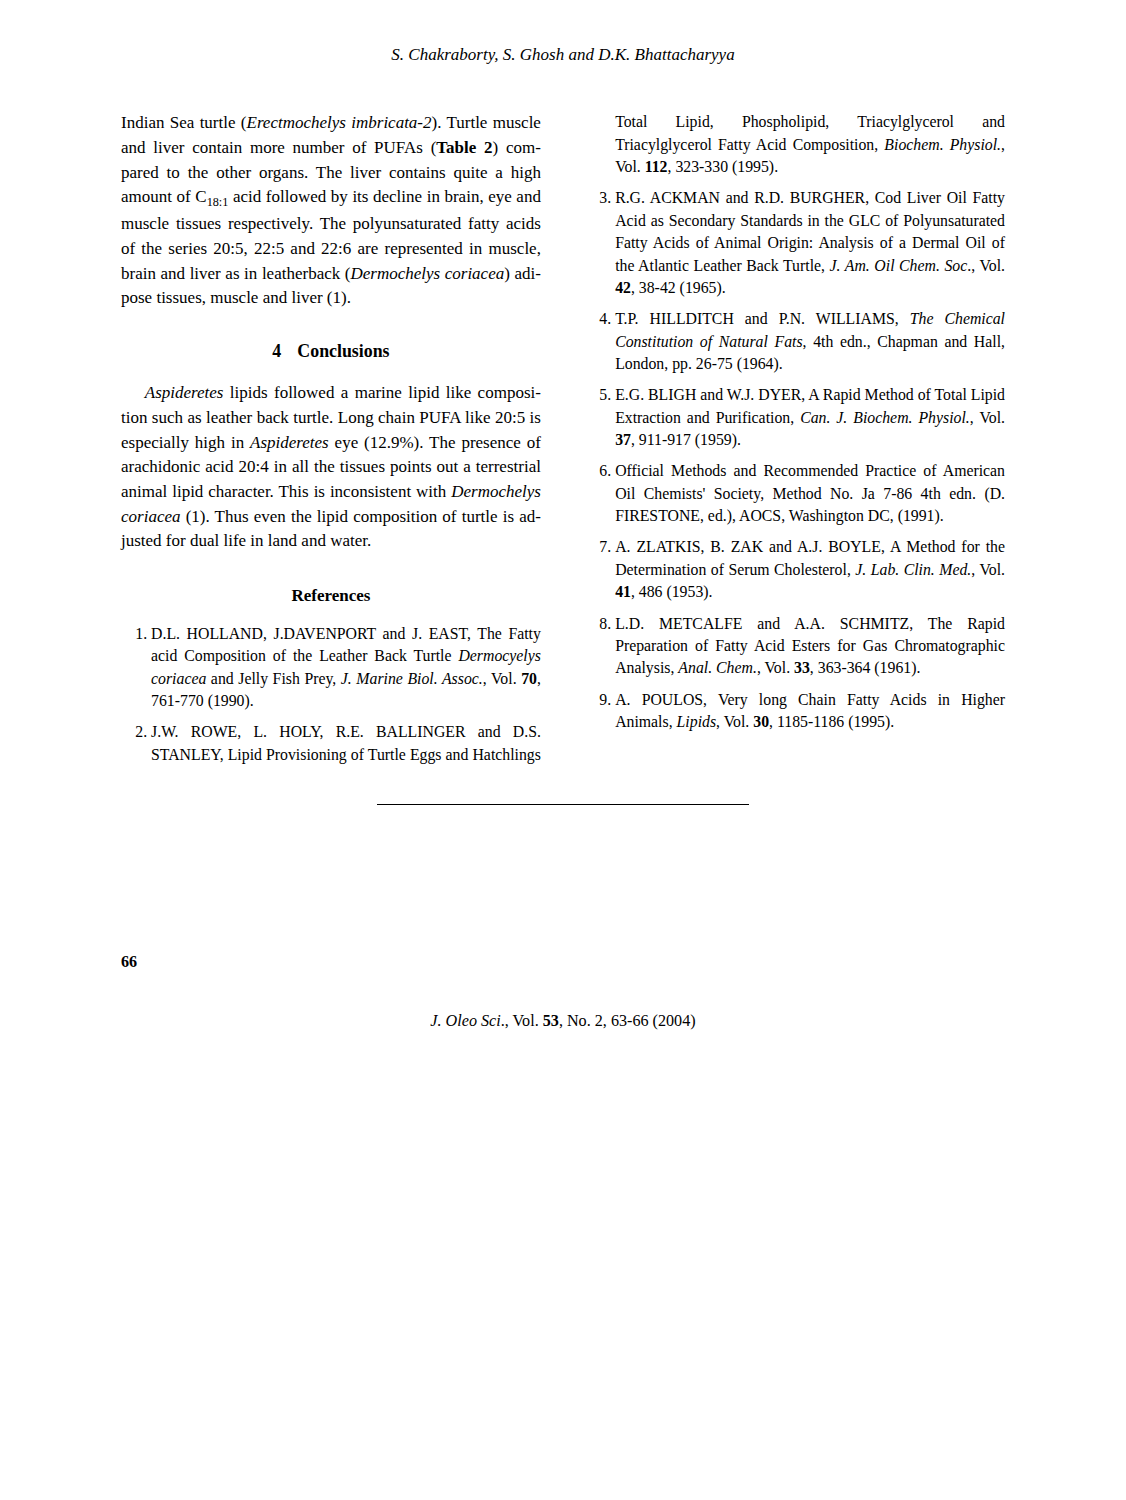S. Chakraborty, S. Ghosh and D.K. Bhattacharyya
Indian Sea turtle (Erectmochelys imbricata-2). Turtle muscle and liver contain more number of PUFAs (Table 2) compared to the other organs. The liver contains quite a high amount of C18:1 acid followed by its decline in brain, eye and muscle tissues respectively. The polyunsaturated fatty acids of the series 20:5, 22:5 and 22:6 are represented in muscle, brain and liver as in leatherback (Dermochelys coriacea) adipose tissues, muscle and liver (1).
4 Conclusions
Aspideretes lipids followed a marine lipid like composition such as leather back turtle. Long chain PUFA like 20:5 is especially high in Aspideretes eye (12.9%). The presence of arachidonic acid 20:4 in all the tissues points out a terrestrial animal lipid character. This is inconsistent with Dermochelys coriacea (1). Thus even the lipid composition of turtle is adjusted for dual life in land and water.
References
D.L. HOLLAND, J.DAVENPORT and J. EAST, The Fatty acid Composition of the Leather Back Turtle Dermocyelys coriacea and Jelly Fish Prey, J. Marine Biol. Assoc., Vol. 70, 761-770 (1990).
J.W. ROWE, L. HOLY, R.E. BALLINGER and D.S. STANLEY, Lipid Provisioning of Turtle Eggs and Hatchlings Total Lipid, Phospholipid, Triacylglycerol and Triacylglycerol Fatty Acid Composition, Biochem. Physiol., Vol. 112, 323-330 (1995).
R.G. ACKMAN and R.D. BURGHER, Cod Liver Oil Fatty Acid as Secondary Standards in the GLC of Polyunsaturated Fatty Acids of Animal Origin: Analysis of a Dermal Oil of the Atlantic Leather Back Turtle, J. Am. Oil Chem. Soc., Vol. 42, 38-42 (1965).
T.P. HILLDITCH and P.N. WILLIAMS, The Chemical Constitution of Natural Fats, 4th edn., Chapman and Hall, London, pp. 26-75 (1964).
E.G. BLIGH and W.J. DYER, A Rapid Method of Total Lipid Extraction and Purification, Can. J. Biochem. Physiol., Vol. 37, 911-917 (1959).
Official Methods and Recommended Practice of American Oil Chemists' Society, Method No. Ja 7-86 4th edn. (D. FIRESTONE, ed.), AOCS, Washington DC, (1991).
A. ZLATKIS, B. ZAK and A.J. BOYLE, A Method for the Determination of Serum Cholesterol, J. Lab. Clin. Med., Vol. 41, 486 (1953).
L.D. METCALFE and A.A. SCHMITZ, The Rapid Preparation of Fatty Acid Esters for Gas Chromatographic Analysis, Anal. Chem., Vol. 33, 363-364 (1961).
A. POULOS, Very long Chain Fatty Acids in Higher Animals, Lipids, Vol. 30, 1185-1186 (1995).
66
J. Oleo Sci., Vol. 53, No. 2, 63-66 (2004)